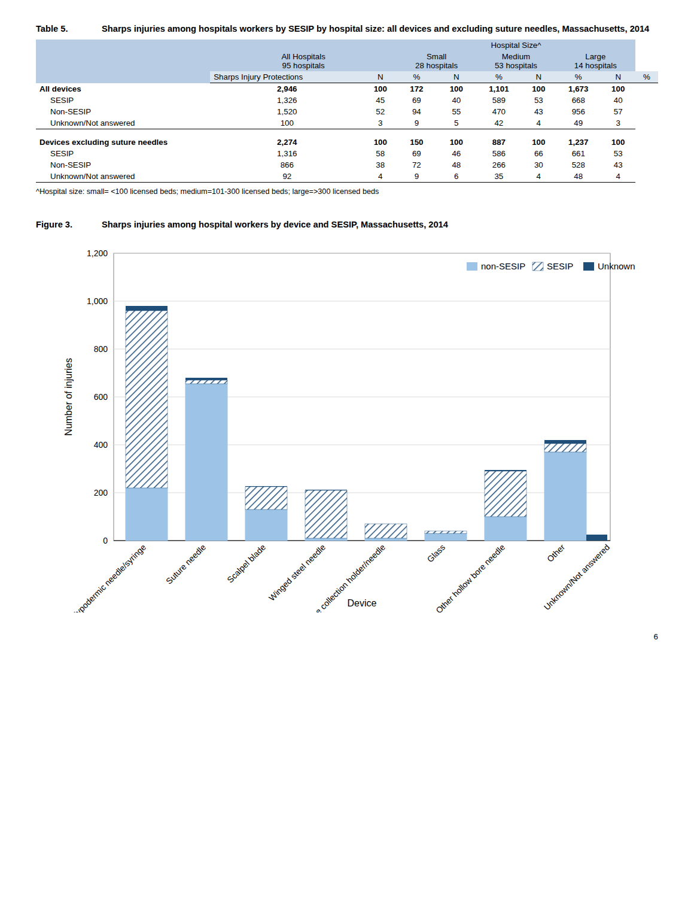Table 5.
Sharps injuries among hospitals workers by SESIP by hospital size: all devices and excluding suture needles, Massachusetts, 2014
| | | Hospital Size^ |
| --- | --- | --- |
| All Hospitals 95 hospitals | Small 28 hospitals | Medium 53 hospitals | Large 14 hospitals |
| Sharps Injury Protections | N | % | N | % | N | % | N | % |
| All devices | 2,946 | 100 | 172 | 100 | 1,101 | 100 | 1,673 | 100 |
| SESIP | 1,326 | 45 | 69 | 40 | 589 | 53 | 668 | 40 |
| Non-SESIP | 1,520 | 52 | 94 | 55 | 470 | 43 | 956 | 57 |
| Unknown/Not answered | 100 | 3 | 9 | 5 | 42 | 4 | 49 | 3 |
| Devices excluding suture needles | 2,274 | 100 | 150 | 100 | 887 | 100 | 1,237 | 100 |
| SESIP | 1,316 | 58 | 69 | 46 | 586 | 66 | 661 | 53 |
| Non-SESIP | 866 | 38 | 72 | 48 | 266 | 30 | 528 | 43 |
| Unknown/Not answered | 92 | 4 | 9 | 6 | 35 | 4 | 48 | 4 |
^Hospital size: small= <100 licensed beds; medium=101-300 licensed beds; large=>300 licensed beds
Figure 3.
Sharps injuries among hospital workers by device and SESIP, Massachusetts, 2014
1,200 1,000 800 600 400 200 0 Number of injuries non-SESIP SESIP Unknown Hypodermic needle/syringe Suture needle Scalpel blade Winged steel needle Vacuum tube collection holder/needle Glass Other hollow bore needle Other Unknown/Not answered Device
6